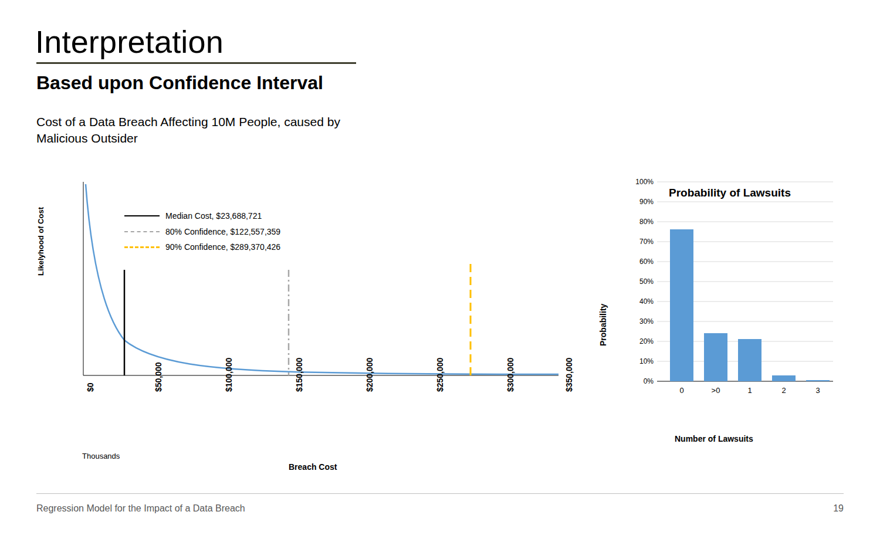Interpretation
Based upon Confidence Interval
Cost of a Data Breach Affecting 10M People, caused by
Malicious Outsider
Likelyhood of Cost
Median Cost, $23,688,721
80% Confidence, $122,557,359
90% Confidence, $289,370,426
$0 $50,000 $100,000 $150,000 $200,000 $250,000 $300,000 $350,000
Thousands
Breach Cost
Probability of Lawsuits
Probability
100% 90% 80% 70% 60% 50% 40% 30% 20% 10% 0% 0 >0 1 2 3
Number of Lawsuits
Regression Model for the Impact of a Data Breach 19